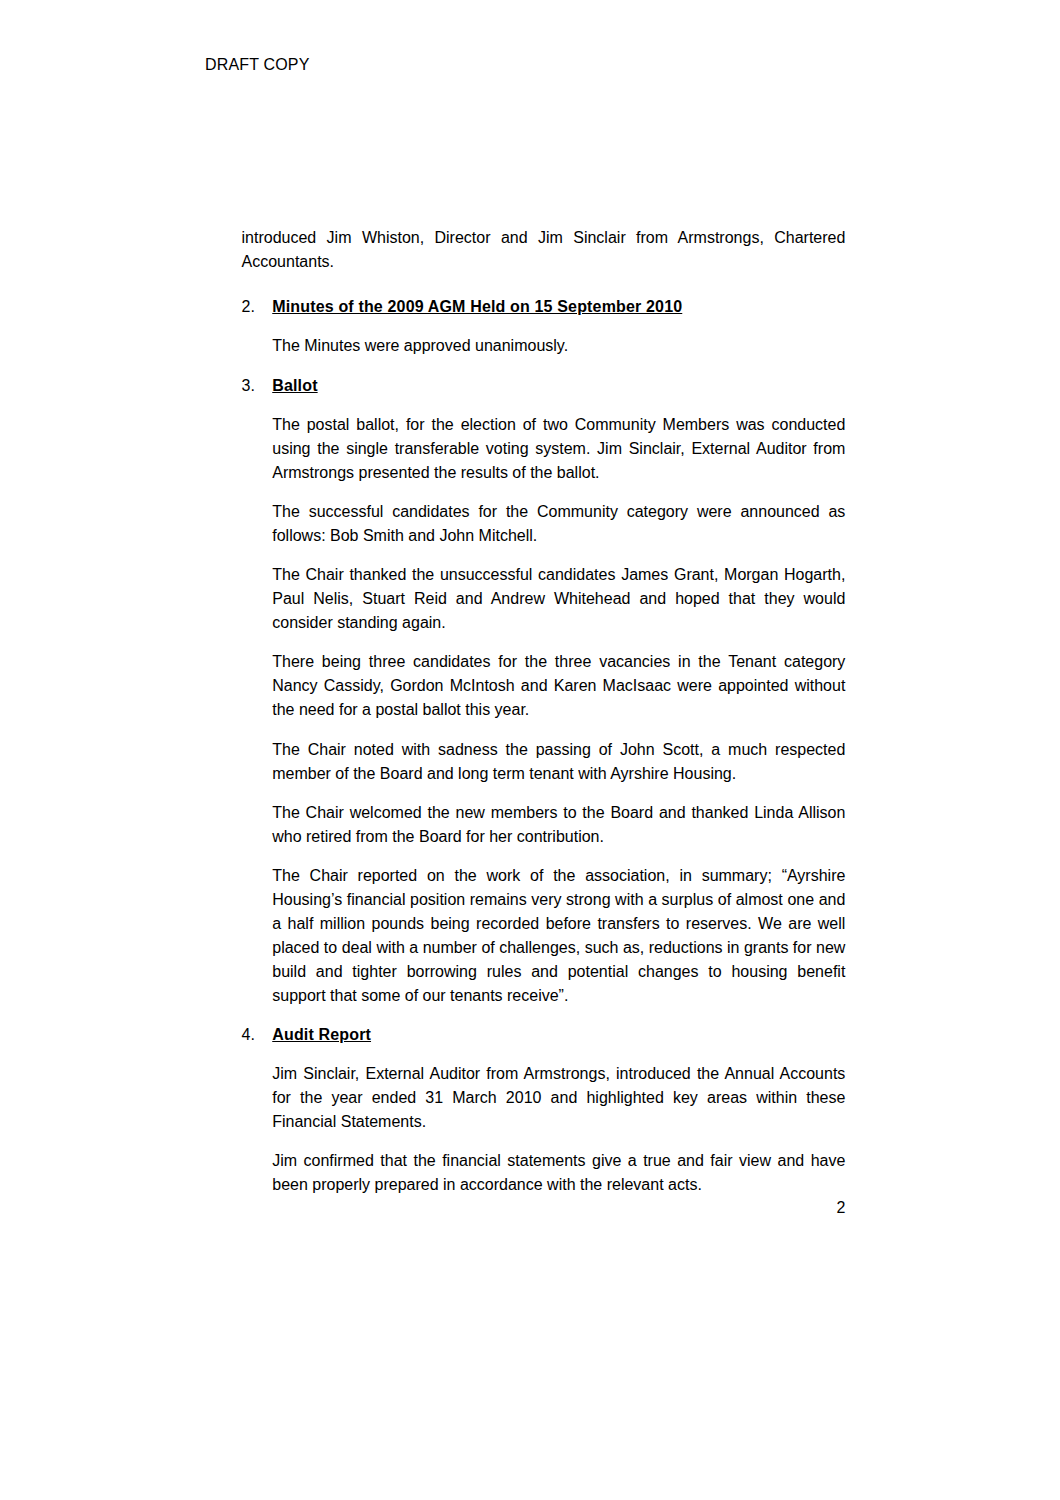DRAFT COPY
introduced Jim Whiston, Director and Jim Sinclair from Armstrongs, Chartered Accountants.
2.
Minutes of the 2009 AGM Held on 15 September 2010
The Minutes were approved unanimously.
3.
Ballot
The postal ballot, for the election of two Community Members was conducted using the single transferable voting system. Jim Sinclair, External Auditor from Armstrongs presented the results of the ballot.
The successful candidates for the Community category were announced as follows: Bob Smith and John Mitchell.
The Chair thanked the unsuccessful candidates James Grant, Morgan Hogarth, Paul Nelis, Stuart Reid and Andrew Whitehead and hoped that they would consider standing again.
There being three candidates for the three vacancies in the Tenant category Nancy Cassidy, Gordon McIntosh and Karen MacIsaac were appointed without the need for a postal ballot this year.
The Chair noted with sadness the passing of John Scott, a much respected member of the Board and long term tenant with Ayrshire Housing.
The Chair welcomed the new members to the Board and thanked Linda Allison who retired from the Board for her contribution.
The Chair reported on the work of the association, in summary; “Ayrshire Housing’s financial position remains very strong with a surplus of almost one and a half million pounds being recorded before transfers to reserves. We are well placed to deal with a number of challenges, such as, reductions in grants for new build and tighter borrowing rules and potential changes to housing benefit support that some of our tenants receive”.
4.
Audit Report
Jim Sinclair, External Auditor from Armstrongs, introduced the Annual Accounts for the year ended 31 March 2010 and highlighted key areas within these Financial Statements.
Jim confirmed that the financial statements give a true and fair view and have been properly prepared in accordance with the relevant acts.
2